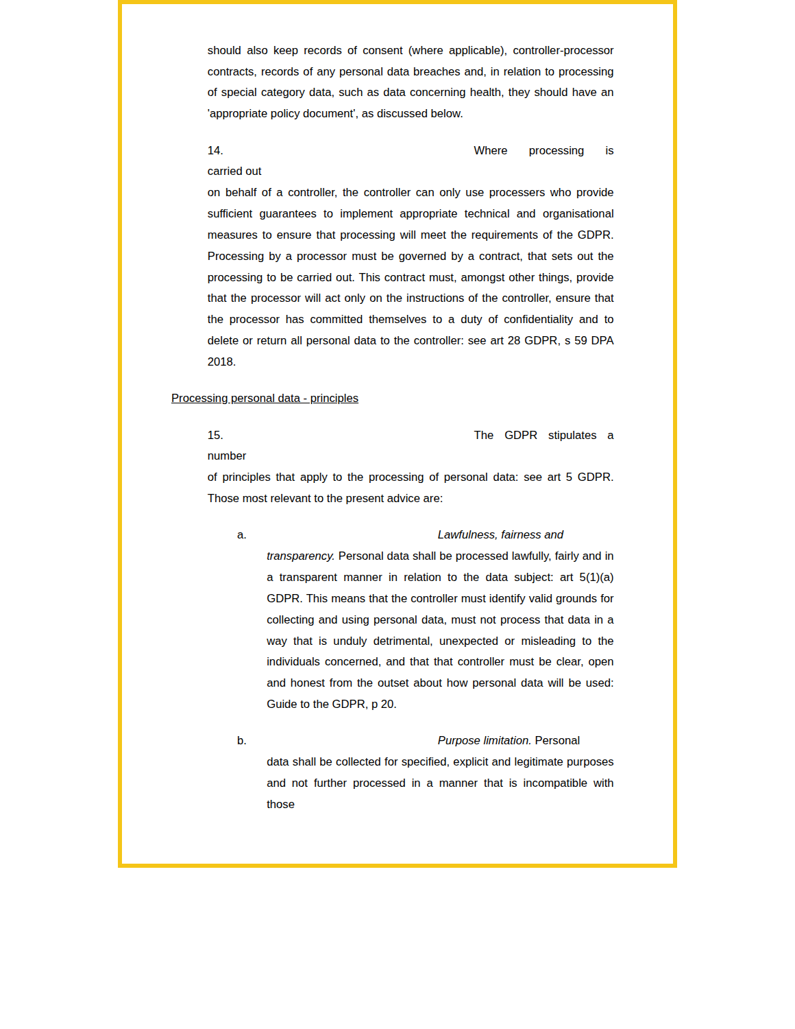should also keep records of consent (where applicable), controller-processor contracts, records of any personal data breaches and, in relation to processing of special category data, such as data concerning health, they should have an 'appropriate policy document', as discussed below.
14. Where processing is carried out
on behalf of a controller, the controller can only use processers who provide sufficient guarantees to implement appropriate technical and organisational measures to ensure that processing will meet the requirements of the GDPR. Processing by a processor must be governed by a contract, that sets out the processing to be carried out. This contract must, amongst other things, provide that the processor will act only on the instructions of the controller, ensure that the processor has committed themselves to a duty of confidentiality and to delete or return all personal data to the controller: see art 28 GDPR, s 59 DPA 2018.
Processing personal data - principles
15. The GDPR stipulates a number
of principles that apply to the processing of personal data: see art 5 GDPR. Those most relevant to the present advice are:
a. Lawfulness, fairness and
transparency. Personal data shall be processed lawfully, fairly and in a transparent manner in relation to the data subject: art 5(1)(a) GDPR. This means that the controller must identify valid grounds for collecting and using personal data, must not process that data in a way that is unduly detrimental, unexpected or misleading to the individuals concerned, and that that controller must be clear, open and honest from the outset about how personal data will be used: Guide to the GDPR, p 20.
b. Purpose limitation. Personal
data shall be collected for specified, explicit and legitimate purposes and not further processed in a manner that is incompatible with those